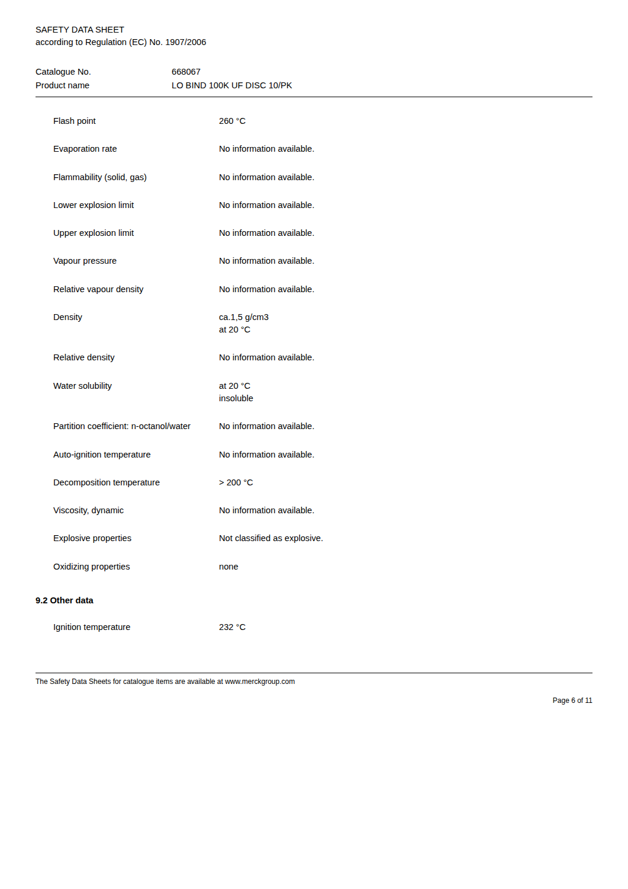SAFETY DATA SHEET
according to Regulation (EC) No. 1907/2006
| Catalogue No. | 668067 |
| Product name | LO BIND 100K UF DISC 10/PK |
| Flash point | 260 °C |
| Evaporation rate | No information available. |
| Flammability (solid, gas) | No information available. |
| Lower explosion limit | No information available. |
| Upper explosion limit | No information available. |
| Vapour pressure | No information available. |
| Relative vapour density | No information available. |
| Density | ca.1,5 g/cm3 at 20 °C |
| Relative density | No information available. |
| Water solubility | at 20 °C insoluble |
| Partition coefficient: n-octanol/water | No information available. |
| Auto-ignition temperature | No information available. |
| Decomposition temperature | > 200 °C |
| Viscosity, dynamic | No information available. |
| Explosive properties | Not classified as explosive. |
| Oxidizing properties | none |
9.2 Other data
| Ignition temperature | 232 °C |
The Safety Data Sheets for catalogue items are available at www.merckgroup.com
Page 6 of 11